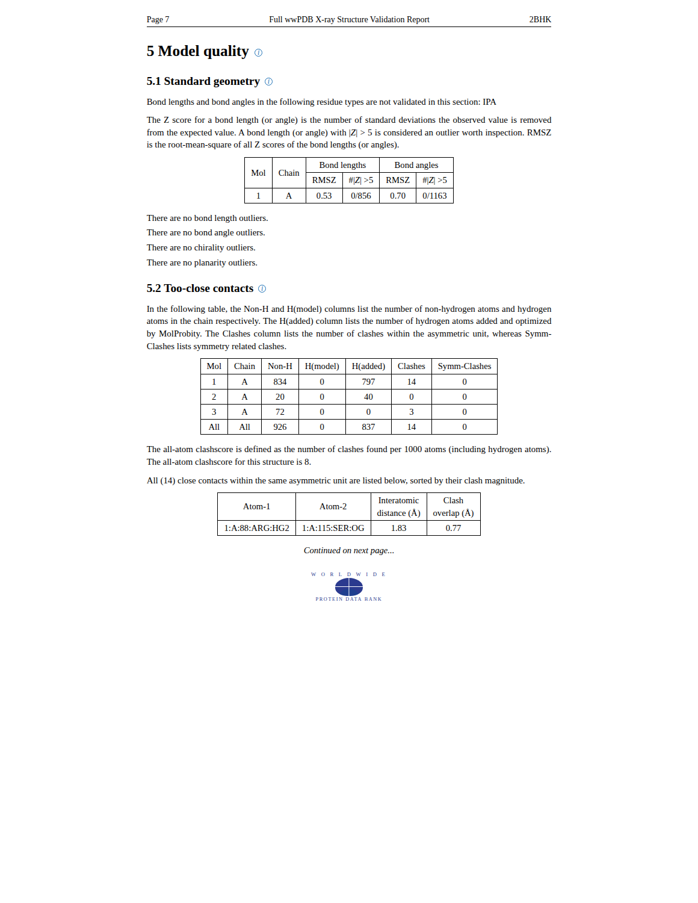Page 7
Full wwPDB X-ray Structure Validation Report
2BHK
5 Model quality i
5.1 Standard geometry i
Bond lengths and bond angles in the following residue types are not validated in this section: IPA
The Z score for a bond length (or angle) is the number of standard deviations the observed value is removed from the expected value. A bond length (or angle) with |Z| > 5 is considered an outlier worth inspection. RMSZ is the root-mean-square of all Z scores of the bond lengths (or angles).
| Mol | Chain | Bond lengths | Bond angles |
| --- | --- | --- | --- |
| RMSZ | #/ Z / >5 | RMSZ | #/ Z / >5 |
| 1 | A | 0.53 | 0/856 | 0.70 | 0/1163 |
There are no bond length outliers.
There are no bond angle outliers.
There are no chirality outliers.
There are no planarity outliers.
5.2 Too-close contacts i
In the following table, the Non-H and H(model) columns list the number of non-hydrogen atoms and hydrogen atoms in the chain respectively. The H(added) column lists the number of hydrogen atoms added and optimized by MolProbity. The Clashes column lists the number of clashes within the asymmetric unit, whereas Symm-Clashes lists symmetry related clashes.
| Mol | Chain | Non-H | H(model) | H(added) | Clashes | Symm-Clashes |
| --- | --- | --- | --- | --- | --- | --- |
| 1 | A | 834 | 0 | 797 | 14 | 0 |
| 2 | A | 20 | 0 | 40 | 0 | 0 |
| 3 | A | 72 | 0 | 0 | 3 | 0 |
| All | All | 926 | 0 | 837 | 14 | 0 |
The all-atom clashscore is defined as the number of clashes found per 1000 atoms (including hydrogen atoms). The all-atom clashscore for this structure is 8.
All (14) close contacts within the same asymmetric unit are listed below, sorted by their clash magnitude.
| Atom-1 | Atom-2 | Interatomic distance (Å) | Clash overlap (Å) |
| --- | --- | --- | --- |
| 1:A:88:ARG:HG2 | 1:A:115:SER:OG | 1.83 | 0.77 |
Continued on next page...
W O R L D W I D E
PROTEIN DATA BANK